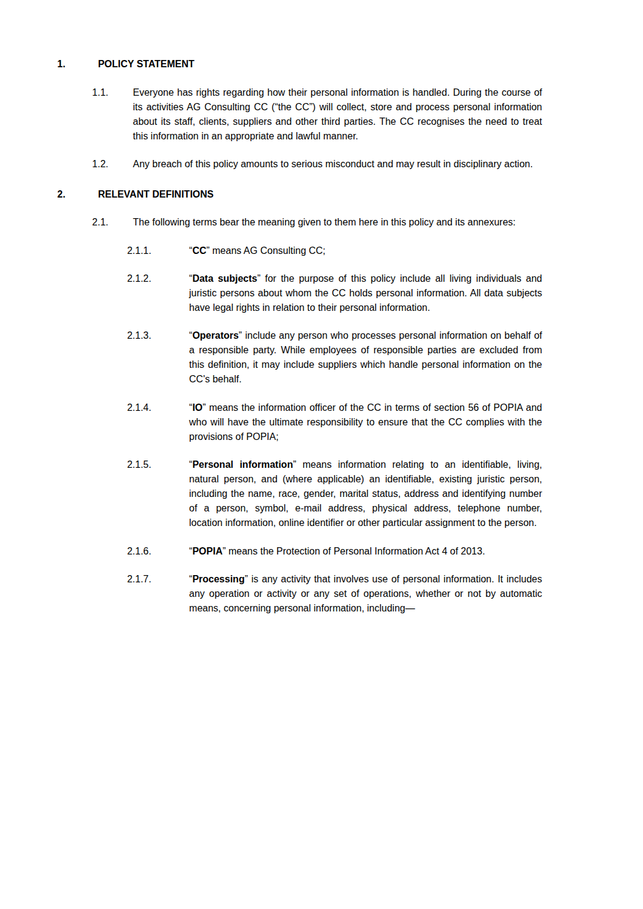1.
Policy Statement
1.1.
Everyone has rights regarding how their personal information is handled. During the course of its activities AG Consulting CC (“the CC”) will collect, store and process personal information about its staff, clients, suppliers and other third parties. The CC recognises the need to treat this information in an appropriate and lawful manner.
1.2.
Any breach of this policy amounts to serious misconduct and may result in disciplinary action.
2.
Relevant Definitions
2.1.
The following terms bear the meaning given to them here in this policy and its annexures:
2.1.1.
“CC” means AG Consulting CC;
2.1.2.
“Data subjects” for the purpose of this policy include all living individuals and juristic persons about whom the CC holds personal information. All data subjects have legal rights in relation to their personal information.
2.1.3.
“Operators” include any person who processes personal information on behalf of a responsible party. While employees of responsible parties are excluded from this definition, it may include suppliers which handle personal information on the CC's behalf.
2.1.4.
“IO” means the information officer of the CC in terms of section 56 of POPIA and who will have the ultimate responsibility to ensure that the CC complies with the provisions of POPIA;
2.1.5.
“Personal information” means information relating to an identifiable, living, natural person, and (where applicable) an identifiable, existing juristic person, including the name, race, gender, marital status, address and identifying number of a person, symbol, e-mail address, physical address, telephone number, location information, online identifier or other particular assignment to the person.
2.1.6.
“POPIA” means the Protection of Personal Information Act 4 of 2013.
2.1.7.
“Processing” is any activity that involves use of personal information. It includes any operation or activity or any set of operations, whether or not by automatic means, concerning personal information, including—